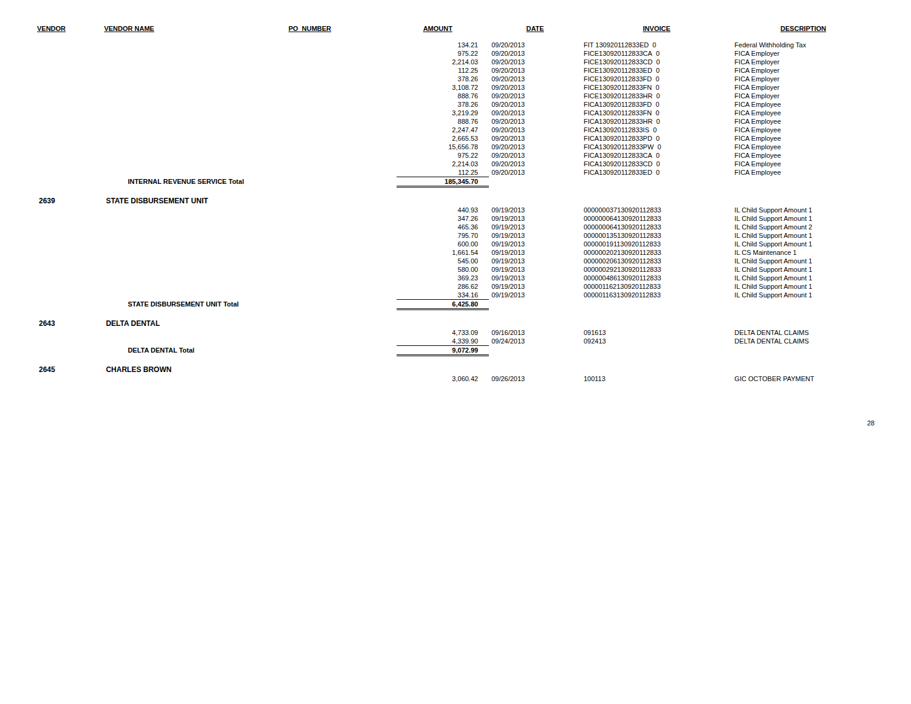| VENDOR | VENDOR NAME | PO_NUMBER | AMOUNT | DATE | INVOICE | DESCRIPTION |
| --- | --- | --- | --- | --- | --- | --- |
| | | | 134.21 | 09/20/2013 | FIT 130920112833ED 0 | Federal Withholding Tax |
| | | | 975.22 | 09/20/2013 | FICE130920112833CA 0 | FICA Employer |
| | | | 2,214.03 | 09/20/2013 | FICE130920112833CD 0 | FICA Employer |
| | | | 112.25 | 09/20/2013 | FICE130920112833ED 0 | FICA Employer |
| | | | 378.26 | 09/20/2013 | FICE130920112833FD 0 | FICA Employer |
| | | | 3,108.72 | 09/20/2013 | FICE130920112833FN 0 | FICA Employer |
| | | | 888.76 | 09/20/2013 | FICE130920112833HR 0 | FICA Employer |
| | | | 378.26 | 09/20/2013 | FICA130920112833FD 0 | FICA Employee |
| | | | 3,219.29 | 09/20/2013 | FICA130920112833FN 0 | FICA Employee |
| | | | 888.76 | 09/20/2013 | FICA130920112833HR 0 | FICA Employee |
| | | | 2,247.47 | 09/20/2013 | FICA130920112833IS 0 | FICA Employee |
| | | | 2,665.53 | 09/20/2013 | FICA130920112833PD 0 | FICA Employee |
| | | | 15,656.78 | 09/20/2013 | FICA130920112833PW 0 | FICA Employee |
| | | | 975.22 | 09/20/2013 | FICA130920112833CA 0 | FICA Employee |
| | | | 2,214.03 | 09/20/2013 | FICA130920112833CD 0 | FICA Employee |
| | | | 112.25 | 09/20/2013 | FICA130920112833ED 0 | FICA Employee |
| | INTERNAL REVENUE SERVICE Total | 185,345.70 | | | |
| 2639 | STATE DISBURSEMENT UNIT | | | | |
| | | | 440.93 | 09/19/2013 | 000000037130920112833 | IL Child Support Amount 1 |
| | | | 347.26 | 09/19/2013 | 000000064130920112833 | IL Child Support Amount 1 |
| | | | 465.36 | 09/19/2013 | 000000064130920112833 | IL Child Support Amount 2 |
| | | | 795.70 | 09/19/2013 | 000000135130920112833 | IL Child Support Amount 1 |
| | | | 600.00 | 09/19/2013 | 000000191130920112833 | IL Child Support Amount 1 |
| | | | 1,661.54 | 09/19/2013 | 000000202130920112833 | IL CS Maintenance 1 |
| | | | 545.00 | 09/19/2013 | 000000206130920112833 | IL Child Support Amount 1 |
| | | | 580.00 | 09/19/2013 | 000000292130920112833 | IL Child Support Amount 1 |
| | | | 369.23 | 09/19/2013 | 000000486130920112833 | IL Child Support Amount 1 |
| | | | 286.62 | 09/19/2013 | 000001162130920112833 | IL Child Support Amount 1 |
| | | | 334.16 | 09/19/2013 | 000001163130920112833 | IL Child Support Amount 1 |
| | STATE DISBURSEMENT UNIT Total | 6,425.80 | | | |
| 2643 | DELTA DENTAL | | | | |
| | | | 4,733.09 | 09/16/2013 | 091613 | DELTA DENTAL CLAIMS |
| | | | 4,339.90 | 09/24/2013 | 092413 | DELTA DENTAL CLAIMS |
| | DELTA DENTAL Total | 9,072.99 | | | |
| 2645 | CHARLES BROWN | | | | |
| | | | 3,060.42 | 09/26/2013 | 100113 | GIC OCTOBER PAYMENT |
28